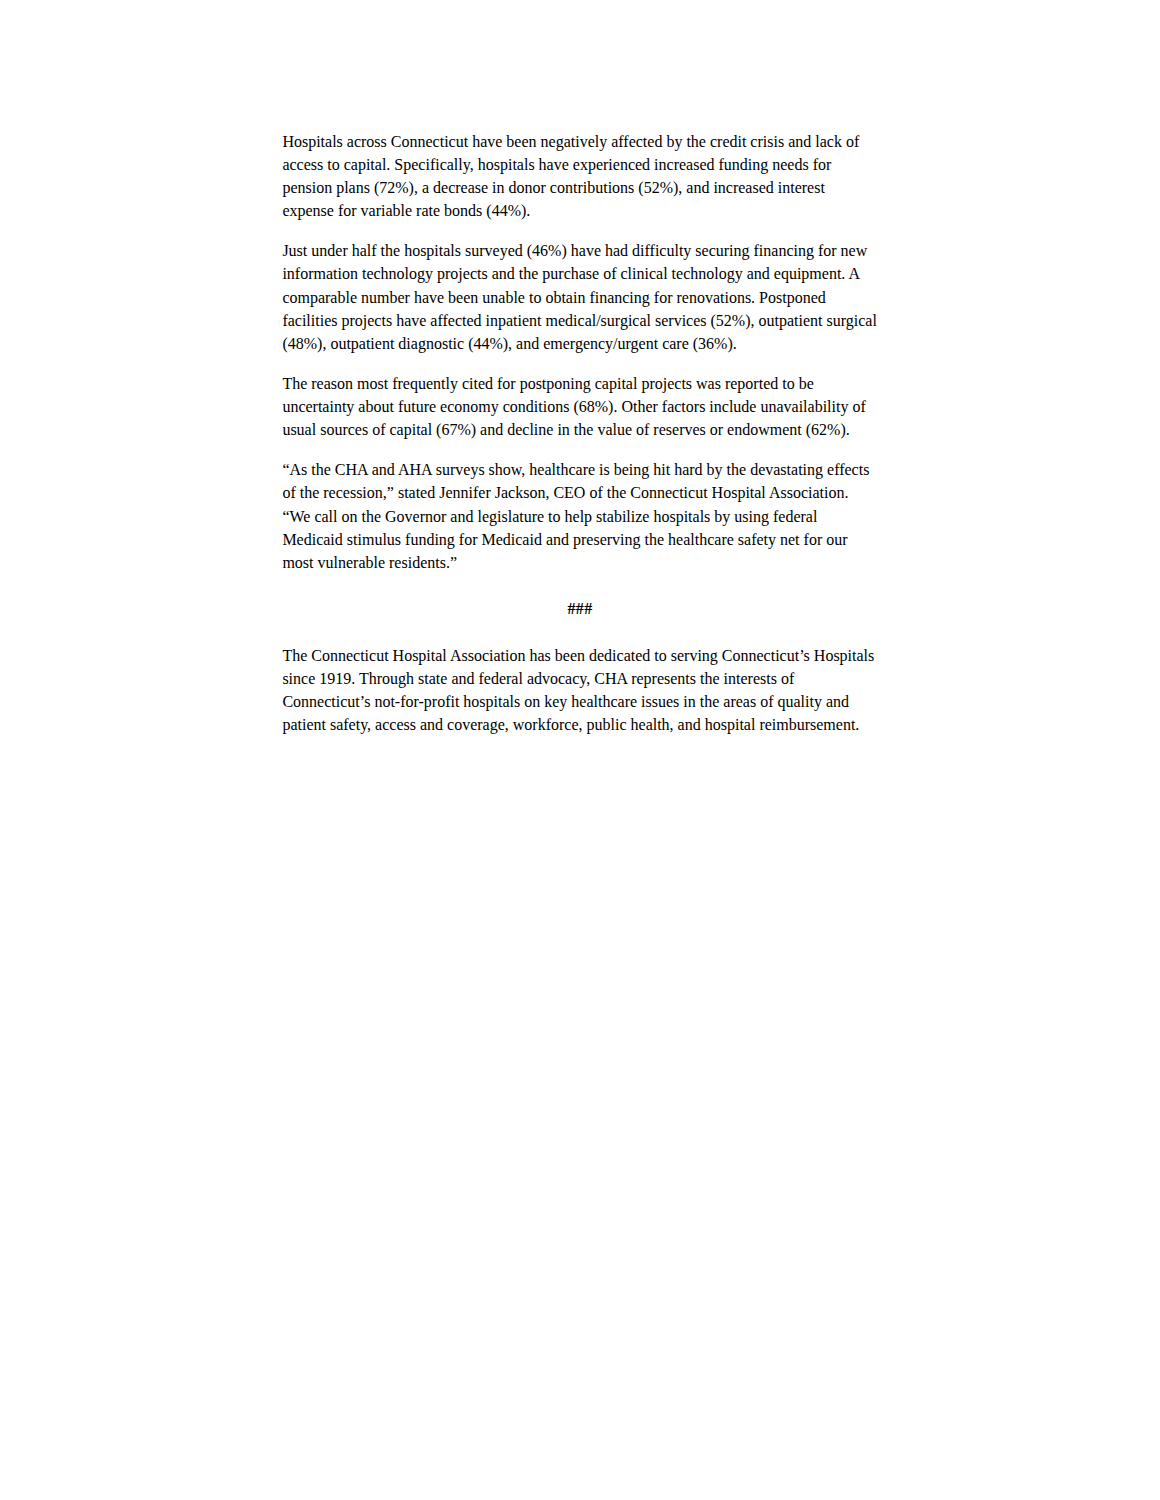Hospitals across Connecticut have been negatively affected by the credit crisis and lack of access to capital. Specifically, hospitals have experienced increased funding needs for pension plans (72%), a decrease in donor contributions (52%), and increased interest expense for variable rate bonds (44%).
Just under half the hospitals surveyed (46%) have had difficulty securing financing for new information technology projects and the purchase of clinical technology and equipment. A comparable number have been unable to obtain financing for renovations. Postponed facilities projects have affected inpatient medical/surgical services (52%), outpatient surgical (48%), outpatient diagnostic (44%), and emergency/urgent care (36%).
The reason most frequently cited for postponing capital projects was reported to be uncertainty about future economy conditions (68%). Other factors include unavailability of usual sources of capital (67%) and decline in the value of reserves or endowment (62%).
“As the CHA and AHA surveys show, healthcare is being hit hard by the devastating effects of the recession,” stated Jennifer Jackson, CEO of the Connecticut Hospital Association. “We call on the Governor and legislature to help stabilize hospitals by using federal Medicaid stimulus funding for Medicaid and preserving the healthcare safety net for our most vulnerable residents.”
###
The Connecticut Hospital Association has been dedicated to serving Connecticut’s Hospitals since 1919. Through state and federal advocacy, CHA represents the interests of Connecticut’s not-for-profit hospitals on key healthcare issues in the areas of quality and patient safety, access and coverage, workforce, public health, and hospital reimbursement.